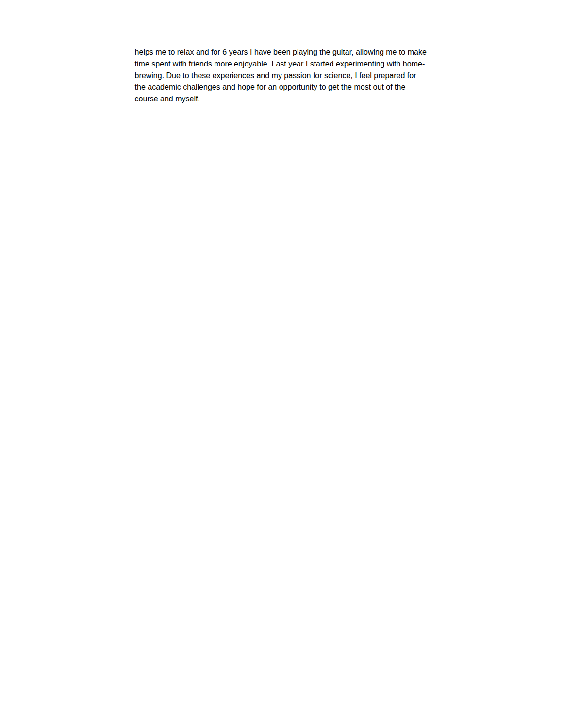helps me to relax and for 6 years I have been playing the guitar, allowing me to make time spent with friends more enjoyable. Last year I started experimenting with home-brewing. Due to these experiences and my passion for science, I feel prepared for the academic challenges and hope for an opportunity to get the most out of the course and myself.